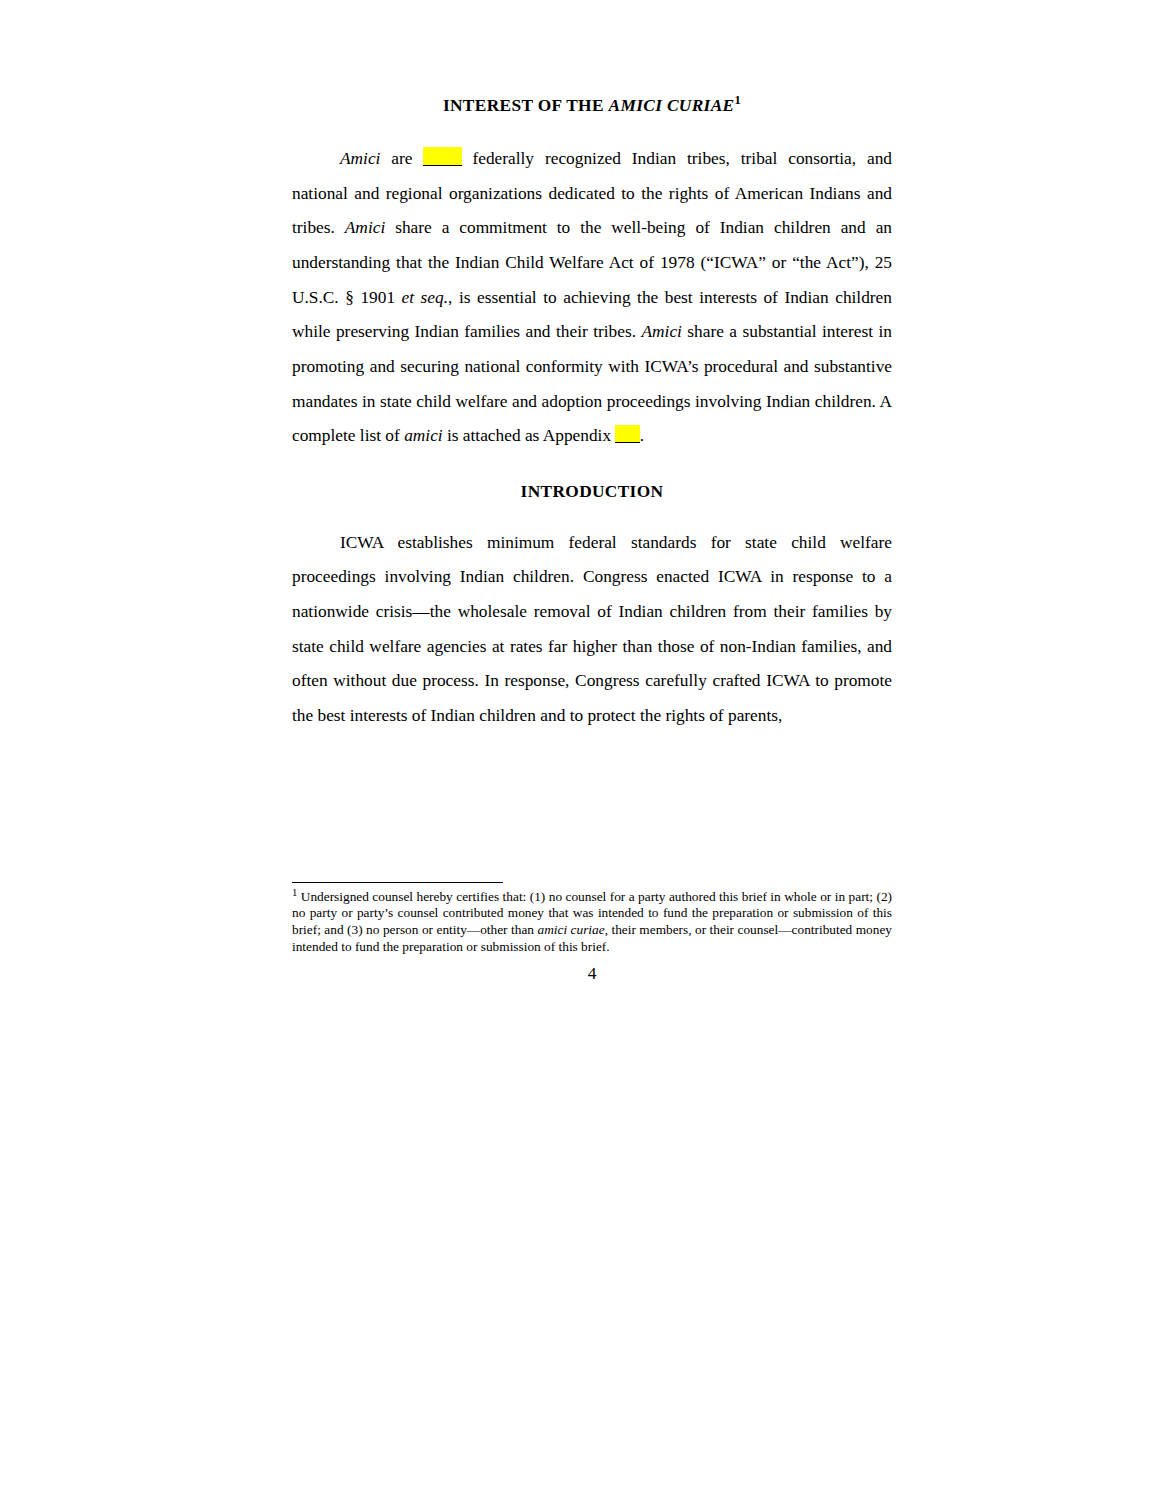Interest of the Amici Curiae1
Amici are federally recognized Indian tribes, tribal consortia, and national and regional organizations dedicated to the rights of American Indians and tribes. Amici share a commitment to the well-being of Indian children and an understanding that the Indian Child Welfare Act of 1978 (“ICWA” or “the Act”), 25 U.S.C. § 1901 et seq., is essential to achieving the best interests of Indian children while preserving Indian families and their tribes. Amici share a substantial interest in promoting and securing national conformity with ICWA’s procedural and substantive mandates in state child welfare and adoption proceedings involving Indian children. A complete list of amici is attached as Appendix .
Introduction
ICWA establishes minimum federal standards for state child welfare proceedings involving Indian children. Congress enacted ICWA in response to a nationwide crisis—the wholesale removal of Indian children from their families by state child welfare agencies at rates far higher than those of non-Indian families, and often without due process. In response, Congress carefully crafted ICWA to promote the best interests of Indian children and to protect the rights of parents,
1 Undersigned counsel hereby certifies that: (1) no counsel for a party authored this brief in whole or in part; (2) no party or party’s counsel contributed money that was intended to fund the preparation or submission of this brief; and (3) no person or entity—other than amici curiae, their members, or their counsel—contributed money intended to fund the preparation or submission of this brief.
4